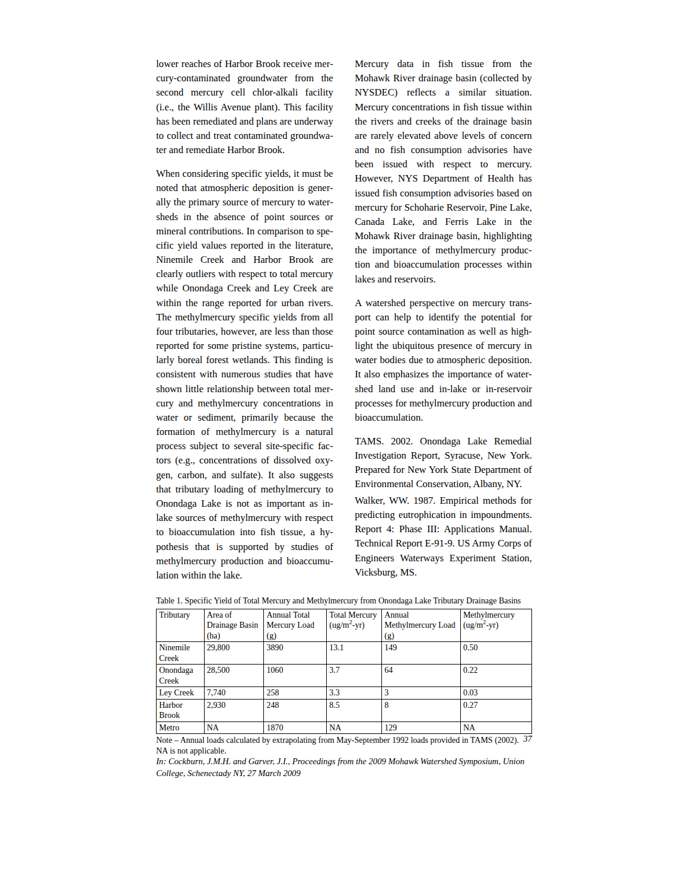lower reaches of Harbor Brook receive mercury-contaminated groundwater from the second mercury cell chlor-alkali facility (i.e., the Willis Avenue plant). This facility has been remediated and plans are underway to collect and treat contaminated groundwater and remediate Harbor Brook.
When considering specific yields, it must be noted that atmospheric deposition is generally the primary source of mercury to watersheds in the absence of point sources or mineral contributions. In comparison to specific yield values reported in the literature, Ninemile Creek and Harbor Brook are clearly outliers with respect to total mercury while Onondaga Creek and Ley Creek are within the range reported for urban rivers. The methylmercury specific yields from all four tributaries, however, are less than those reported for some pristine systems, particularly boreal forest wetlands. This finding is consistent with numerous studies that have shown little relationship between total mercury and methylmercury concentrations in water or sediment, primarily because the formation of methylmercury is a natural process subject to several site-specific factors (e.g., concentrations of dissolved oxygen, carbon, and sulfate). It also suggests that tributary loading of methylmercury to Onondaga Lake is not as important as in-lake sources of methylmercury with respect to bioaccumulation into fish tissue, a hypothesis that is supported by studies of methylmercury production and bioaccumulation within the lake.
Mercury data in fish tissue from the Mohawk River drainage basin (collected by NYSDEC) reflects a similar situation. Mercury concentrations in fish tissue within the rivers and creeks of the drainage basin are rarely elevated above levels of concern and no fish consumption advisories have been issued with respect to mercury. However, NYS Department of Health has issued fish consumption advisories based on mercury for Schoharie Reservoir, Pine Lake, Canada Lake, and Ferris Lake in the Mohawk River drainage basin, highlighting the importance of methylmercury production and bioaccumulation processes within lakes and reservoirs.
A watershed perspective on mercury transport can help to identify the potential for point source contamination as well as highlight the ubiquitous presence of mercury in water bodies due to atmospheric deposition. It also emphasizes the importance of watershed land use and in-lake or in-reservoir processes for methylmercury production and bioaccumulation.
TAMS. 2002. Onondaga Lake Remedial Investigation Report, Syracuse, New York. Prepared for New York State Department of Environmental Conservation, Albany, NY.
Walker, WW. 1987. Empirical methods for predicting eutrophication in impoundments. Report 4: Phase III: Applications Manual. Technical Report E-91-9. US Army Corps of Engineers Waterways Experiment Station, Vicksburg, MS.
Table 1. Specific Yield of Total Mercury and Methylmercury from Onondaga Lake Tributary Drainage Basins
| Tributary | Area of Drainage Basin (ha) | Annual Total Mercury Load (g) | Total Mercury (ug/m 2 -yr) | Annual Methylmercury Load (g) | Methylmercury (ug/m 2 -yr) |
| --- | --- | --- | --- | --- | --- |
| Ninemile Creek | 29,800 | 3890 | 13.1 | 149 | 0.50 |
| Onondaga Creek | 28,500 | 1060 | 3.7 | 64 | 0.22 |
| Ley Creek | 7,740 | 258 | 3.3 | 3 | 0.03 |
| Harbor Brook | 2,930 | 248 | 8.5 | 8 | 0.27 |
| Metro | NA | 1870 | NA | 129 | NA |
Note – Annual loads calculated by extrapolating from May-September 1992 loads provided in TAMS (2002). NA is not applicable.
37
In: Cockburn, J.M.H. and Garver, J.I., Proceedings from the 2009 Mohawk Watershed Symposium, Union College, Schenectady NY, 27 March 2009